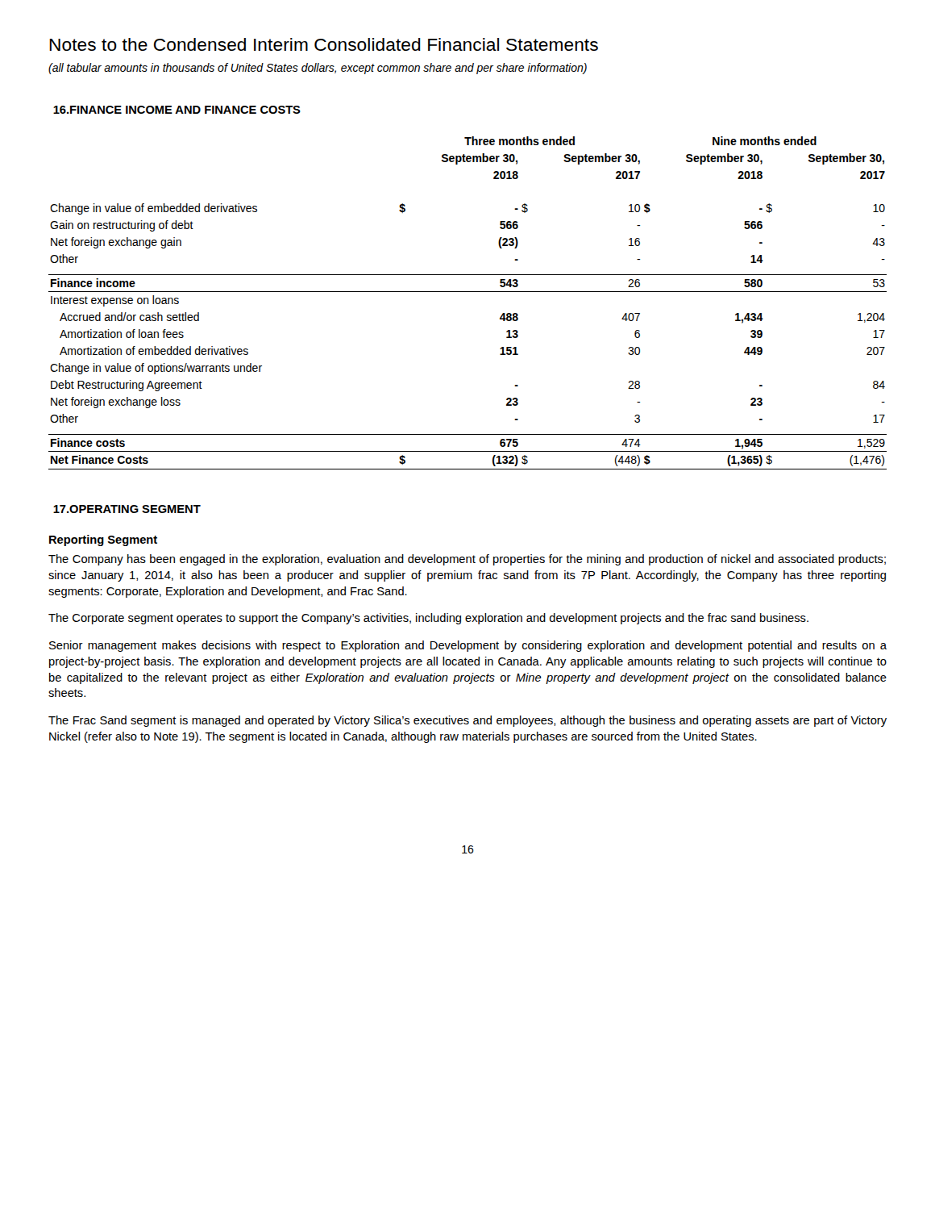Notes to the Condensed Interim Consolidated Financial Statements
(all tabular amounts in thousands of United States dollars, except common share and per share information)
16. FINANCE INCOME AND FINANCE COSTS
| | Three months ended | Nine months ended |
| --- | --- | --- |
| | September 30, | September 30, | September 30, | September 30, |
| | 2018 | 2017 | 2018 | 2017 |
| Change in value of embedded derivatives | $ | - | $ | 10 | $ | - | $ | 10 |
| Gain on restructuring of debt | | 566 | | - | | 566 | | - |
| Net foreign exchange gain | | (23) | | 16 | | - | | 43 |
| Other | | - | | - | | 14 | | - |
| Finance income | | 543 | | 26 | | 580 | | 53 |
| Interest expense on loans | | | | | | | | |
| Accrued and/or cash settled | | 488 | | 407 | | 1,434 | | 1,204 |
| Amortization of loan fees | | 13 | | 6 | | 39 | | 17 |
| Amortization of embedded derivatives | | 151 | | 30 | | 449 | | 207 |
| Change in value of options/warrants under | | | | | | | | |
| Debt Restructuring Agreement | | - | | 28 | | - | | 84 |
| Net foreign exchange loss | | 23 | | - | | 23 | | - |
| Other | | - | | 3 | | - | | 17 |
| Finance costs | | 675 | | 474 | | 1,945 | | 1,529 |
| Net Finance Costs | $ | (132) | $ | (448) | $ | (1,365) | $ | (1,476) |
17. OPERATING SEGMENT
Reporting Segment
The Company has been engaged in the exploration, evaluation and development of properties for the mining and production of nickel and associated products; since January 1, 2014, it also has been a producer and supplier of premium frac sand from its 7P Plant. Accordingly, the Company has three reporting segments: Corporate, Exploration and Development, and Frac Sand.
The Corporate segment operates to support the Company’s activities, including exploration and development projects and the frac sand business.
Senior management makes decisions with respect to Exploration and Development by considering exploration and development potential and results on a project-by-project basis. The exploration and development projects are all located in Canada. Any applicable amounts relating to such projects will continue to be capitalized to the relevant project as either Exploration and evaluation projects or Mine property and development project on the consolidated balance sheets.
The Frac Sand segment is managed and operated by Victory Silica’s executives and employees, although the business and operating assets are part of Victory Nickel (refer also to Note 19). The segment is located in Canada, although raw materials purchases are sourced from the United States.
16